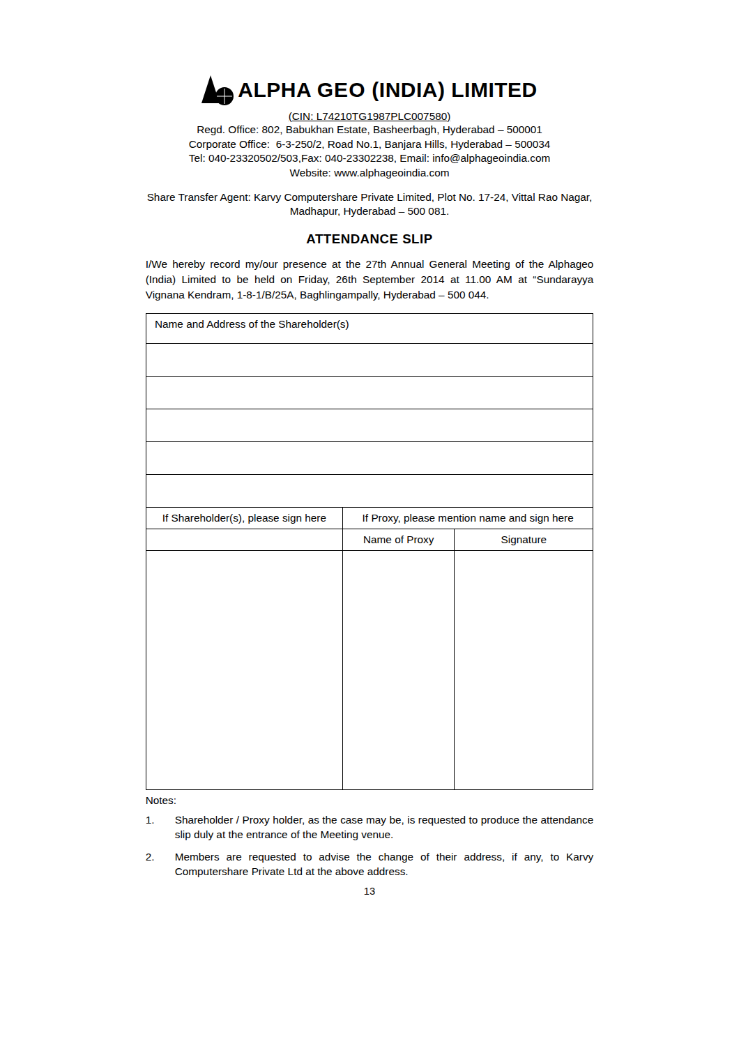ALPHA GEO (INDIA) LIMITED
(CIN: L74210TG1987PLC007580)
Regd. Office: 802, Babukhan Estate, Basheerbagh, Hyderabad – 500001
Corporate Office: 6-3-250/2, Road No.1, Banjara Hills, Hyderabad – 500034
Tel: 040-23320502/503,Fax: 040-23302238, Email: info@alphageoindia.com
Website: www.alphageoindia.com
Share Transfer Agent: Karvy Computershare Private Limited, Plot No. 17-24, Vittal Rao Nagar,
Madhapur, Hyderabad – 500 081.
ATTENDANCE SLIP
I/We hereby record my/our presence at the 27th Annual General Meeting of the Alphageo (India) Limited to be held on Friday, 26th September 2014 at 11.00 AM at “Sundarayya Vignana Kendram, 1-8-1/B/25A, Baghlingampally, Hyderabad – 500 044.
| Name and Address of the Shareholder(s) |
| If Shareholder(s), please sign here | If Proxy, please mention name and sign here |
| | Name of Proxy | Signature |
Notes:
1. Shareholder / Proxy holder, as the case may be, is requested to produce the attendance slip duly at the entrance of the Meeting venue.
2. Members are requested to advise the change of their address, if any, to Karvy Computershare Private Ltd at the above address.
13